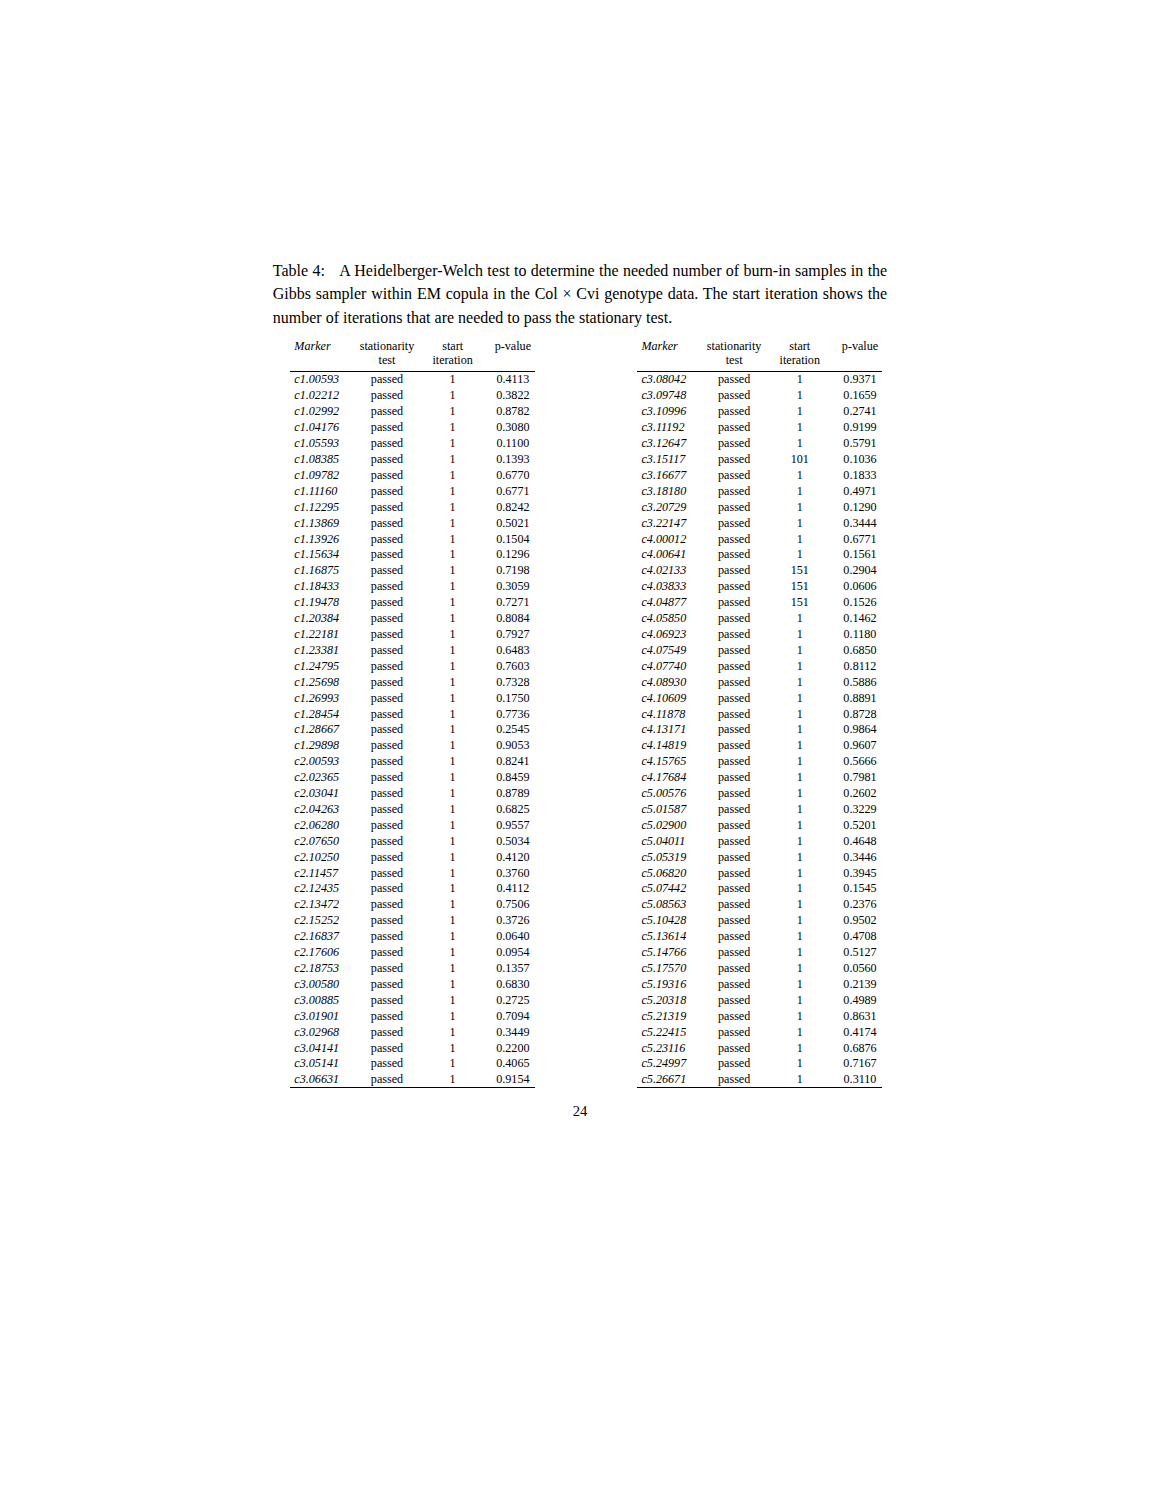Table 4: A Heidelberger-Welch test to determine the needed number of burn-in samples in the Gibbs sampler within EM copula in the Col × Cvi genotype data. The start iteration shows the number of iterations that are needed to pass the stationary test.
| Marker | stationarity | start | p-value |
| --- | --- | --- | --- |
| | test | iteration | |
| c1.00593 | passed | 1 | 0.4113 |
| c1.02212 | passed | 1 | 0.3822 |
| c1.02992 | passed | 1 | 0.8782 |
| c1.04176 | passed | 1 | 0.3080 |
| c1.05593 | passed | 1 | 0.1100 |
| c1.08385 | passed | 1 | 0.1393 |
| c1.09782 | passed | 1 | 0.6770 |
| c1.11160 | passed | 1 | 0.6771 |
| c1.12295 | passed | 1 | 0.8242 |
| c1.13869 | passed | 1 | 0.5021 |
| c1.13926 | passed | 1 | 0.1504 |
| c1.15634 | passed | 1 | 0.1296 |
| c1.16875 | passed | 1 | 0.7198 |
| c1.18433 | passed | 1 | 0.3059 |
| c1.19478 | passed | 1 | 0.7271 |
| c1.20384 | passed | 1 | 0.8084 |
| c1.22181 | passed | 1 | 0.7927 |
| c1.23381 | passed | 1 | 0.6483 |
| c1.24795 | passed | 1 | 0.7603 |
| c1.25698 | passed | 1 | 0.7328 |
| c1.26993 | passed | 1 | 0.1750 |
| c1.28454 | passed | 1 | 0.7736 |
| c1.28667 | passed | 1 | 0.2545 |
| c1.29898 | passed | 1 | 0.9053 |
| c2.00593 | passed | 1 | 0.8241 |
| c2.02365 | passed | 1 | 0.8459 |
| c2.03041 | passed | 1 | 0.8789 |
| c2.04263 | passed | 1 | 0.6825 |
| c2.06280 | passed | 1 | 0.9557 |
| c2.07650 | passed | 1 | 0.5034 |
| c2.10250 | passed | 1 | 0.4120 |
| c2.11457 | passed | 1 | 0.3760 |
| c2.12435 | passed | 1 | 0.4112 |
| c2.13472 | passed | 1 | 0.7506 |
| c2.15252 | passed | 1 | 0.3726 |
| c2.16837 | passed | 1 | 0.0640 |
| c2.17606 | passed | 1 | 0.0954 |
| c2.18753 | passed | 1 | 0.1357 |
| c3.00580 | passed | 1 | 0.6830 |
| c3.00885 | passed | 1 | 0.2725 |
| c3.01901 | passed | 1 | 0.7094 |
| c3.02968 | passed | 1 | 0.3449 |
| c3.04141 | passed | 1 | 0.2200 |
| c3.05141 | passed | 1 | 0.4065 |
| c3.06631 | passed | 1 | 0.9154 |
| Marker | stationarity | start | p-value |
| --- | --- | --- | --- |
| | test | iteration | |
| c3.08042 | passed | 1 | 0.9371 |
| c3.09748 | passed | 1 | 0.1659 |
| c3.10996 | passed | 1 | 0.2741 |
| c3.11192 | passed | 1 | 0.9199 |
| c3.12647 | passed | 1 | 0.5791 |
| c3.15117 | passed | 101 | 0.1036 |
| c3.16677 | passed | 1 | 0.1833 |
| c3.18180 | passed | 1 | 0.4971 |
| c3.20729 | passed | 1 | 0.1290 |
| c3.22147 | passed | 1 | 0.3444 |
| c4.00012 | passed | 1 | 0.6771 |
| c4.00641 | passed | 1 | 0.1561 |
| c4.02133 | passed | 151 | 0.2904 |
| c4.03833 | passed | 151 | 0.0606 |
| c4.04877 | passed | 151 | 0.1526 |
| c4.05850 | passed | 1 | 0.1462 |
| c4.06923 | passed | 1 | 0.1180 |
| c4.07549 | passed | 1 | 0.6850 |
| c4.07740 | passed | 1 | 0.8112 |
| c4.08930 | passed | 1 | 0.5886 |
| c4.10609 | passed | 1 | 0.8891 |
| c4.11878 | passed | 1 | 0.8728 |
| c4.13171 | passed | 1 | 0.9864 |
| c4.14819 | passed | 1 | 0.9607 |
| c4.15765 | passed | 1 | 0.5666 |
| c4.17684 | passed | 1 | 0.7981 |
| c5.00576 | passed | 1 | 0.2602 |
| c5.01587 | passed | 1 | 0.3229 |
| c5.02900 | passed | 1 | 0.5201 |
| c5.04011 | passed | 1 | 0.4648 |
| c5.05319 | passed | 1 | 0.3446 |
| c5.06820 | passed | 1 | 0.3945 |
| c5.07442 | passed | 1 | 0.1545 |
| c5.08563 | passed | 1 | 0.2376 |
| c5.10428 | passed | 1 | 0.9502 |
| c5.13614 | passed | 1 | 0.4708 |
| c5.14766 | passed | 1 | 0.5127 |
| c5.17570 | passed | 1 | 0.0560 |
| c5.19316 | passed | 1 | 0.2139 |
| c5.20318 | passed | 1 | 0.4989 |
| c5.21319 | passed | 1 | 0.8631 |
| c5.22415 | passed | 1 | 0.4174 |
| c5.23116 | passed | 1 | 0.6876 |
| c5.24997 | passed | 1 | 0.7167 |
| c5.26671 | passed | 1 | 0.3110 |
24